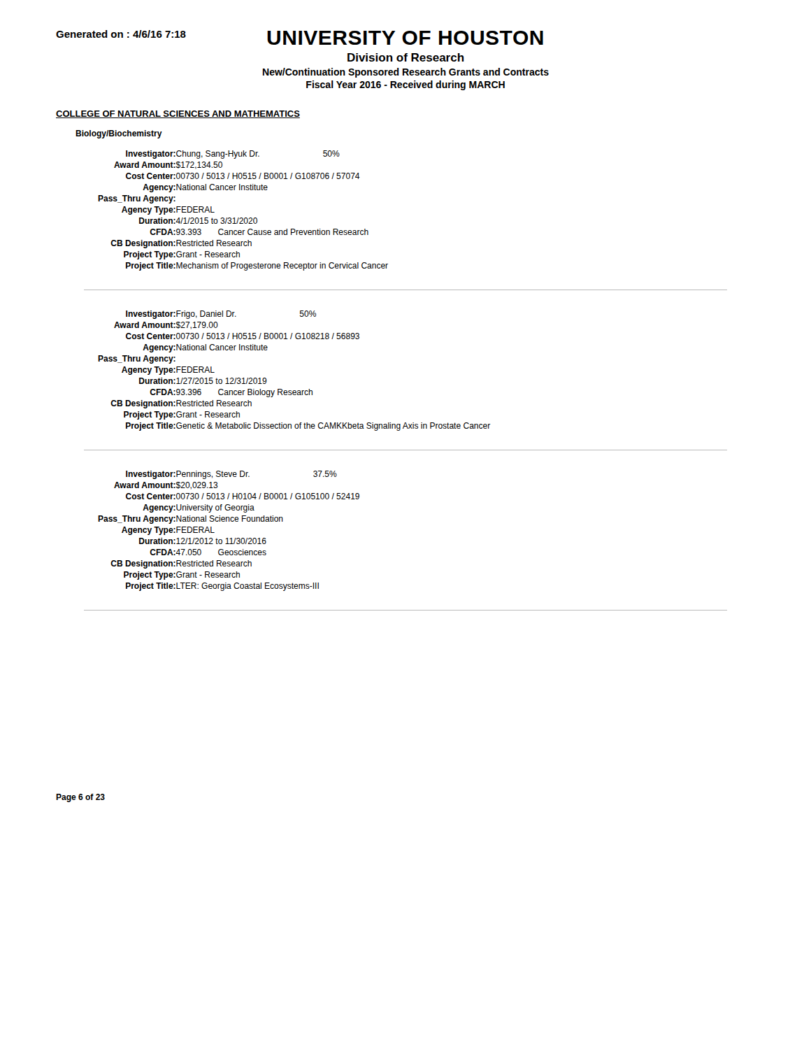Generated on : 4/6/16 7:18
UNIVERSITY OF HOUSTON
Division of Research
New/Continuation Sponsored Research Grants and Contracts
Fiscal Year 2016 - Received during MARCH
COLLEGE OF NATURAL SCIENCES AND MATHEMATICS
Biology/Biochemistry
| Investigator: | Chung, Sang-Hyuk Dr. 50% |
| Award Amount: | $172,134.50 |
| Cost Center: | 00730 / 5013 / H0515 / B0001 / G108706 / 57074 |
| Agency: | National Cancer Institute |
| Pass_Thru Agency: | |
| Agency Type: | FEDERAL |
| Duration: | 4/1/2015 to 3/31/2020 |
| CFDA: | 93.393 Cancer Cause and Prevention Research |
| CB Designation: | Restricted Research |
| Project Type: | Grant - Research |
| Project Title: | Mechanism of Progesterone Receptor in Cervical Cancer |
| Investigator: | Frigo, Daniel Dr. 50% |
| Award Amount: | $27,179.00 |
| Cost Center: | 00730 / 5013 / H0515 / B0001 / G108218 / 56893 |
| Agency: | National Cancer Institute |
| Pass_Thru Agency: | |
| Agency Type: | FEDERAL |
| Duration: | 1/27/2015 to 12/31/2019 |
| CFDA: | 93.396 Cancer Biology Research |
| CB Designation: | Restricted Research |
| Project Type: | Grant - Research |
| Project Title: | Genetic & Metabolic Dissection of the CAMKKbeta Signaling Axis in Prostate Cancer |
| Investigator: | Pennings, Steve Dr. 37.5% |
| Award Amount: | $20,029.13 |
| Cost Center: | 00730 / 5013 / H0104 / B0001 / G105100 / 52419 |
| Agency: | University of Georgia |
| Pass_Thru Agency: | National Science Foundation |
| Agency Type: | FEDERAL |
| Duration: | 12/1/2012 to 11/30/2016 |
| CFDA: | 47.050 Geosciences |
| CB Designation: | Restricted Research |
| Project Type: | Grant - Research |
| Project Title: | LTER: Georgia Coastal Ecosystems-III |
Page 6 of 23